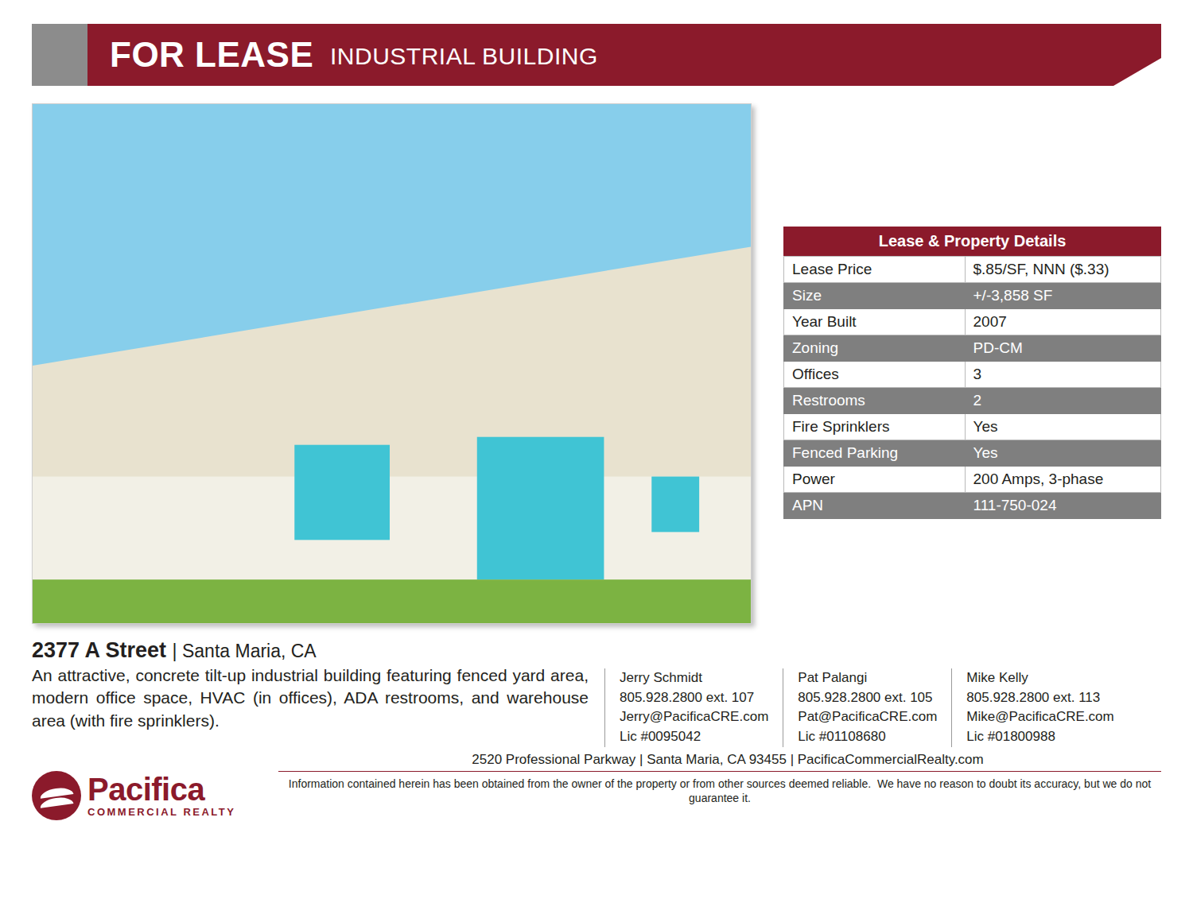FOR LEASE INDUSTRIAL BUILDING
Lease & Property Details
| Lease Price | $.85/SF, NNN ($.33) |
| Size | +/-3,858 SF |
| Year Built | 2007 |
| Zoning | PD-CM |
| Offices | 3 |
| Restrooms | 2 |
| Fire Sprinklers | Yes |
| Fenced Parking | Yes |
| Power | 200 Amps, 3-phase |
| APN | 111-750-024 |
2377 A Street | Santa Maria, CA
An attractive, concrete tilt-up industrial building featuring fenced yard area, modern office space, HVAC (in offices), ADA restrooms, and warehouse area (with fire sprinklers).
Jerry Schmidt
805.928.2800 ext. 107
Jerry@PacificaCRE.com
Lic #0095042
Pat Palangi
805.928.2800 ext. 105
Pat@PacificaCRE.com
Lic #01108680
Mike Kelly
805.928.2800 ext. 113
Mike@PacificaCRE.com
Lic #01800988
2520 Professional Parkway | Santa Maria, CA 93455 | PacificaCommercialRealty.com
Pacifica
COMMERCIAL REALTY
Information contained herein has been obtained from the owner of the property or from other sources deemed reliable. We have no reason to doubt its accuracy, but we do not guarantee it.